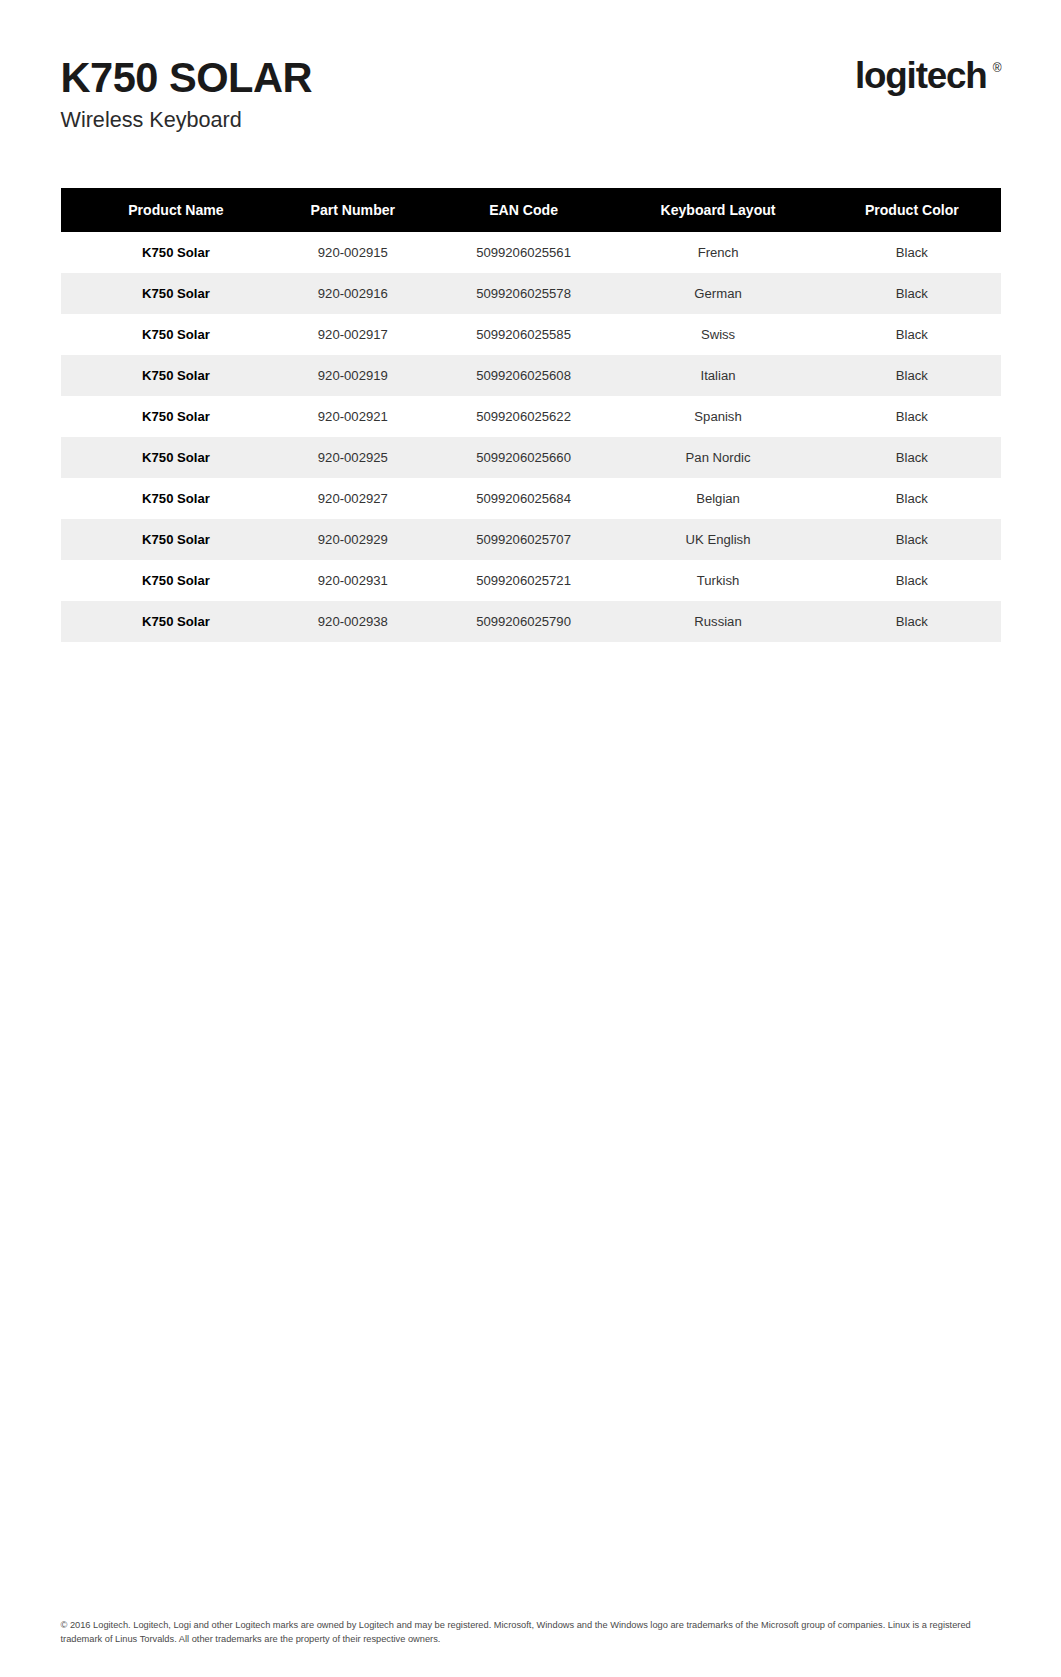K750 SOLAR
Wireless Keyboard
logitech®
| Product Name | Part Number | EAN Code | Keyboard Layout | Product Color |
| --- | --- | --- | --- | --- |
| K750 Solar | 920-002915 | 5099206025561 | French | Black |
| K750 Solar | 920-002916 | 5099206025578 | German | Black |
| K750 Solar | 920-002917 | 5099206025585 | Swiss | Black |
| K750 Solar | 920-002919 | 5099206025608 | Italian | Black |
| K750 Solar | 920-002921 | 5099206025622 | Spanish | Black |
| K750 Solar | 920-002925 | 5099206025660 | Pan Nordic | Black |
| K750 Solar | 920-002927 | 5099206025684 | Belgian | Black |
| K750 Solar | 920-002929 | 5099206025707 | UK English | Black |
| K750 Solar | 920-002931 | 5099206025721 | Turkish | Black |
| K750 Solar | 920-002938 | 5099206025790 | Russian | Black |
© 2016 Logitech. Logitech, Logi and other Logitech marks are owned by Logitech and may be registered. Microsoft, Windows and the Windows logo are trademarks of the Microsoft group of companies. Linux is a registered trademark of Linus Torvalds. All other trademarks are the property of their respective owners.